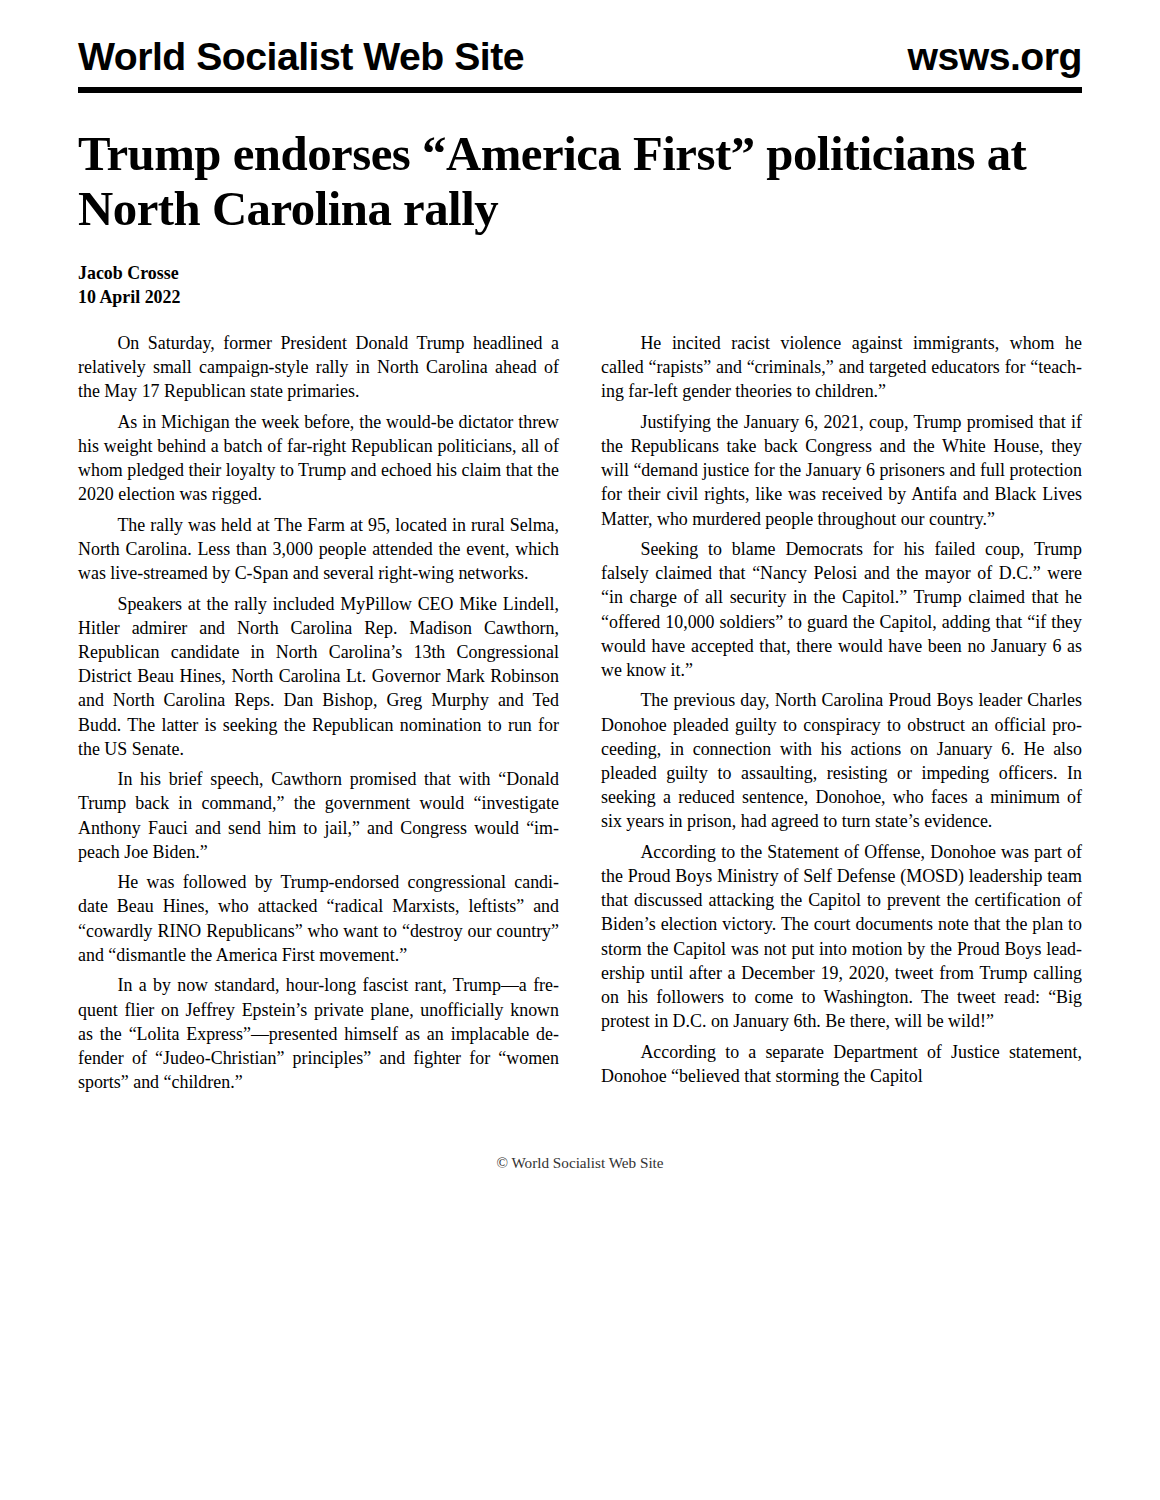World Socialist Web Site
wsws.org
Trump endorses “America First” politicians at North Carolina rally
Jacob Crosse 10 April 2022
On Saturday, former President Donald Trump headlined a relatively small campaign-style rally in North Carolina ahead of the May 17 Republican state primaries.
As in Michigan the week before, the would-be dictator threw his weight behind a batch of far-right Republican politicians, all of whom pledged their loyalty to Trump and echoed his claim that the 2020 election was rigged.
The rally was held at The Farm at 95, located in rural Selma, North Carolina. Less than 3,000 people attended the event, which was live-streamed by C-Span and several right-wing networks.
Speakers at the rally included MyPillow CEO Mike Lindell, Hitler admirer and North Carolina Rep. Madison Cawthorn, Republican candidate in North Carolina’s 13th Congressional District Beau Hines, North Carolina Lt. Governor Mark Robinson and North Carolina Reps. Dan Bishop, Greg Murphy and Ted Budd. The latter is seeking the Republican nomination to run for the US Senate.
In his brief speech, Cawthorn promised that with “Donald Trump back in command,” the government would “investigate Anthony Fauci and send him to jail,” and Congress would “impeach Joe Biden.”
He was followed by Trump-endorsed congressional candidate Beau Hines, who attacked “radical Marxists, leftists” and “cowardly RINO Republicans” who want to “destroy our country” and “dismantle the America First movement.”
In a by now standard, hour-long fascist rant, Trump—a frequent flier on Jeffrey Epstein’s private plane, unofficially known as the “Lolita Express”—presented himself as an implacable defender of “Judeo-Christian” principles” and fighter for “women sports” and “children.”
He incited racist violence against immigrants, whom he called “rapists” and “criminals,” and targeted educators for “teaching far-left gender theories to children.”
Justifying the January 6, 2021, coup, Trump promised that if the Republicans take back Congress and the White House, they will “demand justice for the January 6 prisoners and full protection for their civil rights, like was received by Antifa and Black Lives Matter, who murdered people throughout our country.”
Seeking to blame Democrats for his failed coup, Trump falsely claimed that “Nancy Pelosi and the mayor of D.C.” were “in charge of all security in the Capitol.” Trump claimed that he “offered 10,000 soldiers” to guard the Capitol, adding that “if they would have accepted that, there would have been no January 6 as we know it.”
The previous day, North Carolina Proud Boys leader Charles Donohoe pleaded guilty to conspiracy to obstruct an official proceeding, in connection with his actions on January 6. He also pleaded guilty to assaulting, resisting or impeding officers. In seeking a reduced sentence, Donohoe, who faces a minimum of six years in prison, had agreed to turn state’s evidence.
According to the Statement of Offense, Donohoe was part of the Proud Boys Ministry of Self Defense (MOSD) leadership team that discussed attacking the Capitol to prevent the certification of Biden’s election victory. The court documents note that the plan to storm the Capitol was not put into motion by the Proud Boys leadership until after a December 19, 2020, tweet from Trump calling on his followers to come to Washington. The tweet read: “Big protest in D.C. on January 6th. Be there, will be wild!”
According to a separate Department of Justice statement, Donohoe “believed that storming the Capitol
© World Socialist Web Site